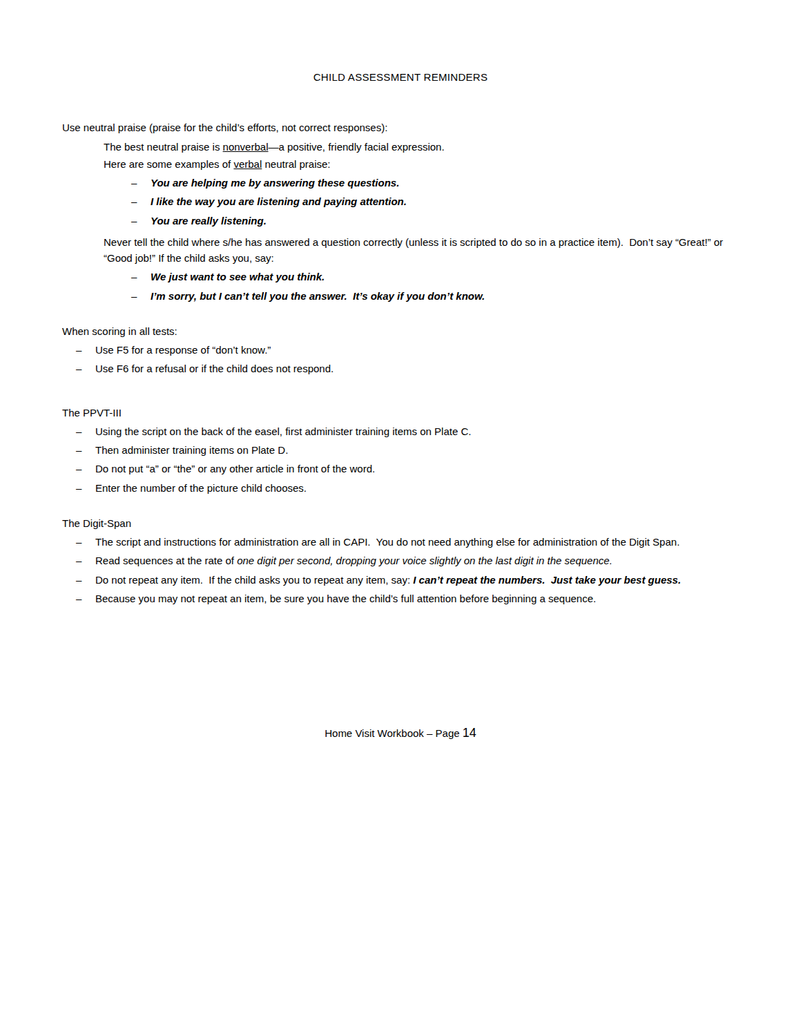CHILD ASSESSMENT REMINDERS
Use neutral praise (praise for the child’s efforts, not correct responses):
The best neutral praise is nonverbal—a positive, friendly facial expression.
Here are some examples of verbal neutral praise:
You are helping me by answering these questions.
I like the way you are listening and paying attention.
You are really listening.
Never tell the child where s/he has answered a question correctly (unless it is scripted to do so in a practice item). Don’t say “Great!” or “Good job!” If the child asks you, say:
We just want to see what you think.
I’m sorry, but I can’t tell you the answer. It’s okay if you don’t know.
When scoring in all tests:
Use F5 for a response of “don’t know.”
Use F6 for a refusal or if the child does not respond.
The PPVT-III
Using the script on the back of the easel, first administer training items on Plate C.
Then administer training items on Plate D.
Do not put “a” or “the” or any other article in front of the word.
Enter the number of the picture child chooses.
The Digit-Span
The script and instructions for administration are all in CAPI. You do not need anything else for administration of the Digit Span.
Read sequences at the rate of one digit per second, dropping your voice slightly on the last digit in the sequence.
Do not repeat any item. If the child asks you to repeat any item, say: I can’t repeat the numbers. Just take your best guess.
Because you may not repeat an item, be sure you have the child’s full attention before beginning a sequence.
Home Visit Workbook – Page 14